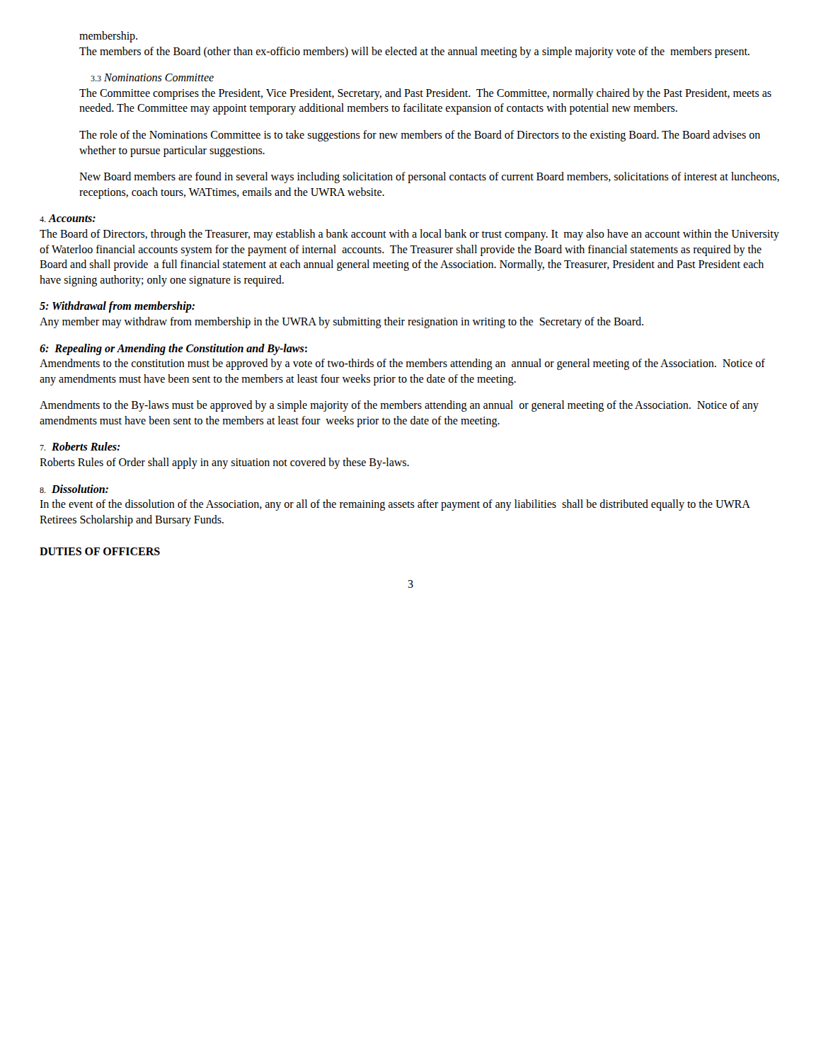membership.
The members of the Board (other than ex-officio members) will be elected at the annual meeting by a simple majority vote of the members present.
3.3 Nominations Committee
The Committee comprises the President, Vice President, Secretary, and Past President. The Committee, normally chaired by the Past President, meets as needed. The Committee may appoint temporary additional members to facilitate expansion of contacts with potential new members.
The role of the Nominations Committee is to take suggestions for new members of the Board of Directors to the existing Board. The Board advises on whether to pursue particular suggestions.
New Board members are found in several ways including solicitation of personal contacts of current Board members, solicitations of interest at luncheons, receptions, coach tours, WATtimes, emails and the UWRA website.
4. Accounts:
The Board of Directors, through the Treasurer, may establish a bank account with a local bank or trust company. It may also have an account within the University of Waterloo financial accounts system for the payment of internal accounts. The Treasurer shall provide the Board with financial statements as required by the Board and shall provide a full financial statement at each annual general meeting of the Association. Normally, the Treasurer, President and Past President each have signing authority; only one signature is required.
5: Withdrawal from membership:
Any member may withdraw from membership in the UWRA by submitting their resignation in writing to the Secretary of the Board.
6: Repealing or Amending the Constitution and By-laws:
Amendments to the constitution must be approved by a vote of two-thirds of the members attending an annual or general meeting of the Association. Notice of any amendments must have been sent to the members at least four weeks prior to the date of the meeting.
Amendments to the By-laws must be approved by a simple majority of the members attending an annual or general meeting of the Association. Notice of any amendments must have been sent to the members at least four weeks prior to the date of the meeting.
7. Roberts Rules:
Roberts Rules of Order shall apply in any situation not covered by these By-laws.
8. Dissolution:
In the event of the dissolution of the Association, any or all of the remaining assets after payment of any liabilities shall be distributed equally to the UWRA Retirees Scholarship and Bursary Funds.
DUTIES OF OFFICERS
3